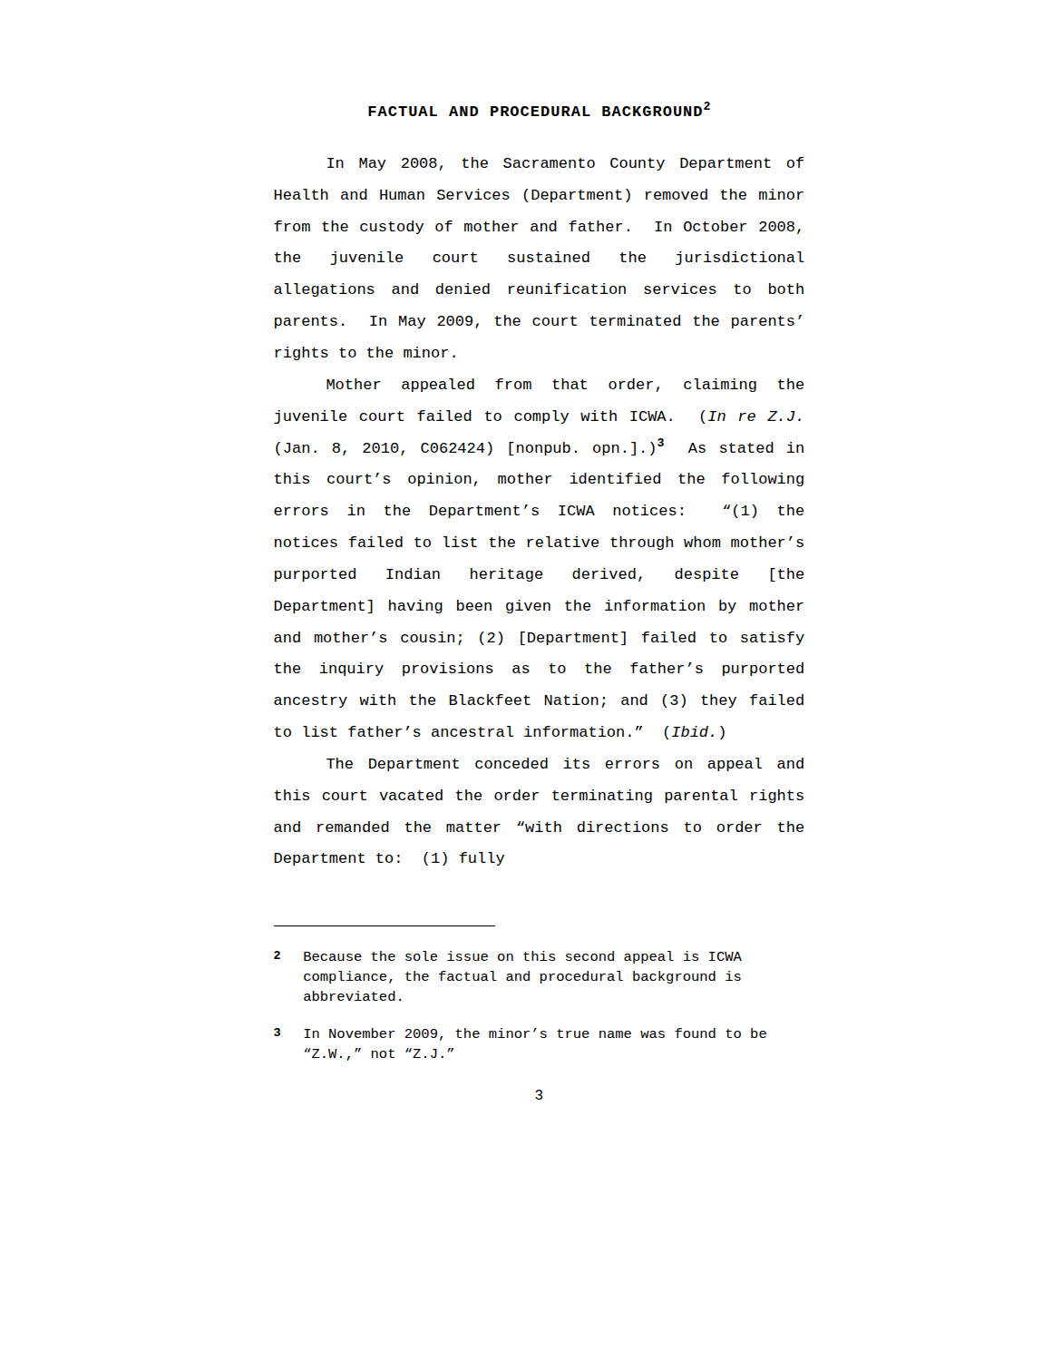FACTUAL AND PROCEDURAL BACKGROUND2
In May 2008, the Sacramento County Department of Health and Human Services (Department) removed the minor from the custody of mother and father. In October 2008, the juvenile court sustained the jurisdictional allegations and denied reunification services to both parents. In May 2009, the court terminated the parents’ rights to the minor.
Mother appealed from that order, claiming the juvenile court failed to comply with ICWA. (In re Z.J. (Jan. 8, 2010, C062424) [nonpub. opn.].)3 As stated in this court’s opinion, mother identified the following errors in the Department’s ICWA notices: “(1) the notices failed to list the relative through whom mother’s purported Indian heritage derived, despite [the Department] having been given the information by mother and mother’s cousin; (2) [Department] failed to satisfy the inquiry provisions as to the father’s purported ancestry with the Blackfeet Nation; and (3) they failed to list father’s ancestral information.” (Ibid.)
The Department conceded its errors on appeal and this court vacated the order terminating parental rights and remanded the matter “with directions to order the Department to: (1) fully
2 Because the sole issue on this second appeal is ICWA compliance, the factual and procedural background is abbreviated.
3 In November 2009, the minor’s true name was found to be “Z.W.,” not “Z.J.”
3